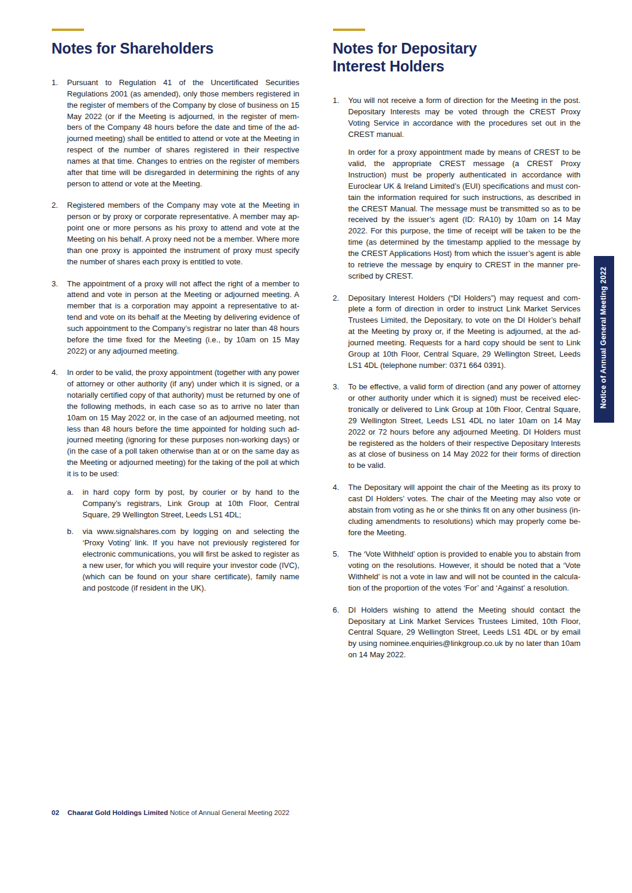Notice of Annual General Meeting 2022
Notes for Shareholders
Pursuant to Regulation 41 of the Uncertificated Securities Regulations 2001 (as amended), only those members registered in the register of members of the Company by close of business on 15 May 2022 (or if the Meeting is adjourned, in the register of members of the Company 48 hours before the date and time of the adjourned meeting) shall be entitled to attend or vote at the Meeting in respect of the number of shares registered in their respective names at that time. Changes to entries on the register of members after that time will be disregarded in determining the rights of any person to attend or vote at the Meeting.
Registered members of the Company may vote at the Meeting in person or by proxy or corporate representative. A member may appoint one or more persons as his proxy to attend and vote at the Meeting on his behalf. A proxy need not be a member. Where more than one proxy is appointed the instrument of proxy must specify the number of shares each proxy is entitled to vote.
The appointment of a proxy will not affect the right of a member to attend and vote in person at the Meeting or adjourned meeting. A member that is a corporation may appoint a representative to attend and vote on its behalf at the Meeting by delivering evidence of such appointment to the Company’s registrar no later than 48 hours before the time fixed for the Meeting (i.e., by 10am on 15 May 2022) or any adjourned meeting.
In order to be valid, the proxy appointment (together with any power of attorney or other authority (if any) under which it is signed, or a notarially certified copy of that authority) must be returned by one of the following methods, in each case so as to arrive no later than 10am on 15 May 2022 or, in the case of an adjourned meeting, not less than 48 hours before the time appointed for holding such adjourned meeting (ignoring for these purposes non-working days) or (in the case of a poll taken otherwise than at or on the same day as the Meeting or adjourned meeting) for the taking of the poll at which it is to be used:
in hard copy form by post, by courier or by hand to the Company’s registrars, Link Group at 10th Floor, Central Square, 29 Wellington Street, Leeds LS1 4DL;
via www.signalshares.com by logging on and selecting the ‘Proxy Voting’ link. If you have not previously registered for electronic communications, you will first be asked to register as a new user, for which you will require your investor code (IVC), (which can be found on your share certificate), family name and postcode (if resident in the UK).
Notes for Depositary
Interest Holders
You will not receive a form of direction for the Meeting in the post. Depositary Interests may be voted through the CREST Proxy Voting Service in accordance with the procedures set out in the CREST manual.
In order for a proxy appointment made by means of CREST to be valid, the appropriate CREST message (a CREST Proxy Instruction) must be properly authenticated in accordance with Euroclear UK & Ireland Limited’s (EUI) specifications and must contain the information required for such instructions, as described in the CREST Manual. The message must be transmitted so as to be received by the issuer’s agent (ID: RA10) by 10am on 14 May 2022. For this purpose, the time of receipt will be taken to be the time (as determined by the timestamp applied to the message by the CREST Applications Host) from which the issuer’s agent is able to retrieve the message by enquiry to CREST in the manner prescribed by CREST.
Depositary Interest Holders (“DI Holders”) may request and complete a form of direction in order to instruct Link Market Services Trustees Limited, the Depositary, to vote on the DI Holder’s behalf at the Meeting by proxy or, if the Meeting is adjourned, at the adjourned meeting. Requests for a hard copy should be sent to Link Group at 10th Floor, Central Square, 29 Wellington Street, Leeds LS1 4DL (telephone number: 0371 664 0391).
To be effective, a valid form of direction (and any power of attorney or other authority under which it is signed) must be received electronically or delivered to Link Group at 10th Floor, Central Square, 29 Wellington Street, Leeds LS1 4DL no later 10am on 14 May 2022 or 72 hours before any adjourned Meeting. DI Holders must be registered as the holders of their respective Depositary Interests as at close of business on 14 May 2022 for their forms of direction to be valid.
The Depositary will appoint the chair of the Meeting as its proxy to cast DI Holders’ votes. The chair of the Meeting may also vote or abstain from voting as he or she thinks fit on any other business (including amendments to resolutions) which may properly come before the Meeting.
The ‘Vote Withheld’ option is provided to enable you to abstain from voting on the resolutions. However, it should be noted that a ‘Vote Withheld’ is not a vote in law and will not be counted in the calculation of the proportion of the votes ‘For’ and ‘Against’ a resolution.
DI Holders wishing to attend the Meeting should contact the Depositary at Link Market Services Trustees Limited, 10th Floor, Central Square, 29 Wellington Street, Leeds LS1 4DL or by email by using nominee.enquiries@linkgroup.co.uk by no later than 10am on 14 May 2022.
02 Chaarat Gold Holdings Limited Notice of Annual General Meeting 2022